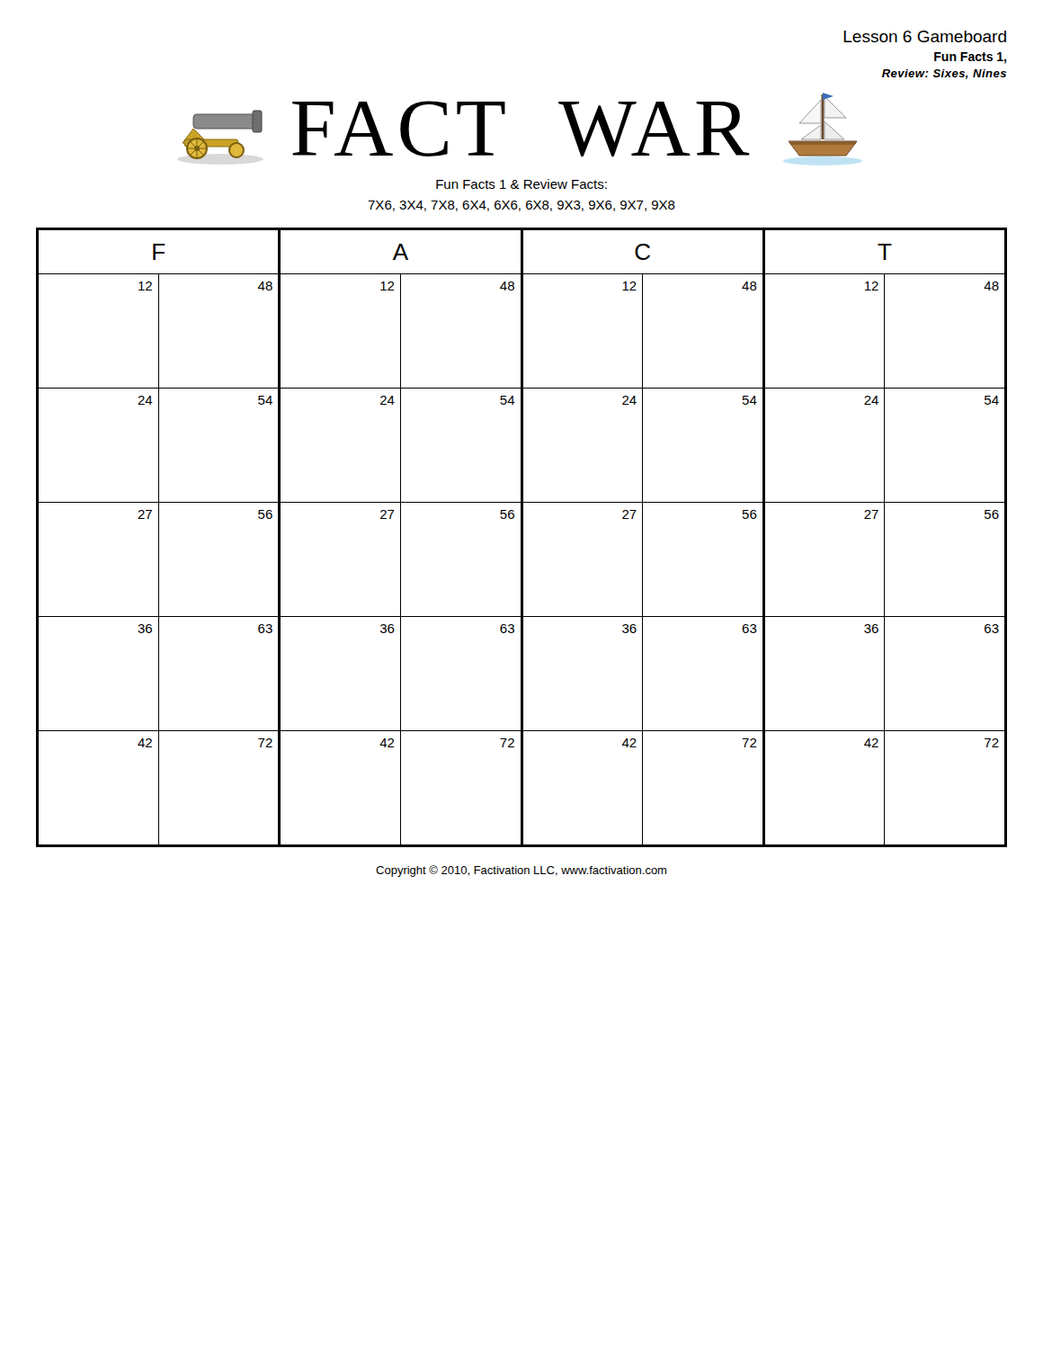Lesson 6 Gameboard
Fun Facts 1,
Review: Sixes, Nines
FACT WAR
Fun Facts 1 & Review Facts:
7X6, 3X4, 7X8, 6X4, 6X6, 6X8, 9X3, 9X6, 9X7, 9X8
| F | A | C | T |
| --- | --- | --- | --- |
| 12 | 48 | 12 | 48 | 12 | 48 | 12 | 48 |
| 24 | 54 | 24 | 54 | 24 | 54 | 24 | 54 |
| 27 | 56 | 27 | 56 | 27 | 56 | 27 | 56 |
| 36 | 63 | 36 | 63 | 36 | 63 | 36 | 63 |
| 42 | 72 | 42 | 72 | 42 | 72 | 42 | 72 |
Copyright © 2010, Factivation LLC, www.factivation.com